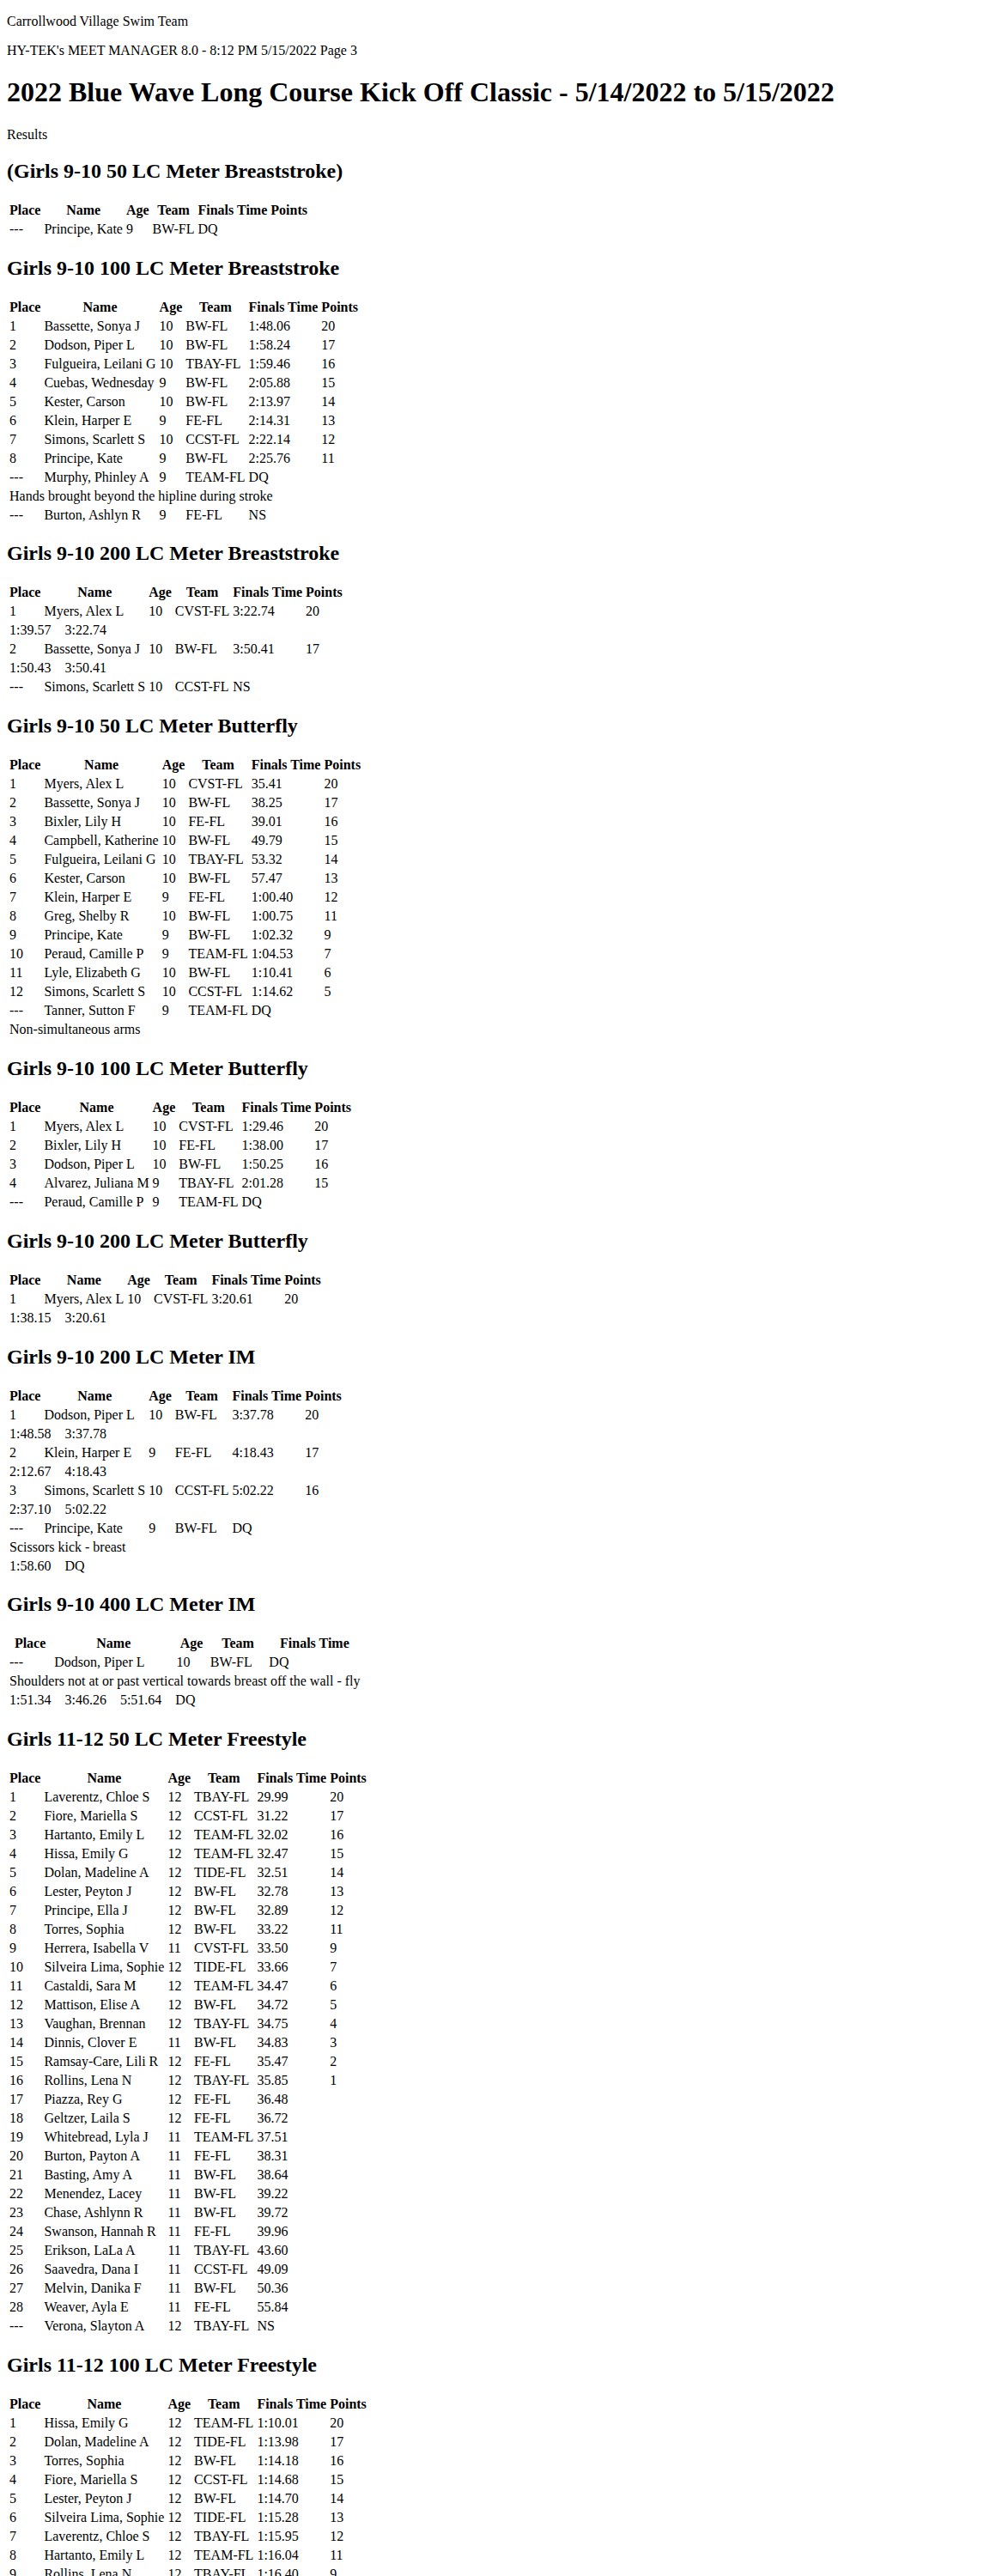Carrollwood Village Swim Team
HY-TEK's MEET MANAGER 8.0 - 8:12 PM 5/15/2022 Page 3
2022 Blue Wave Long Course Kick Off Classic - 5/14/2022 to 5/15/2022
Results
(Girls 9-10 50 LC Meter Breaststroke)
| Place | Name | Age | Team | Finals Time | Points |
| --- | --- | --- | --- | --- | --- |
| --- | Principe, Kate | 9 | BW-FL | DQ | |
Girls 9-10 100 LC Meter Breaststroke
| Place | Name | Age | Team | Finals Time | Points |
| --- | --- | --- | --- | --- | --- |
| 1 | Bassette, Sonya J | 10 | BW-FL | 1:48.06 | 20 |
| 2 | Dodson, Piper L | 10 | BW-FL | 1:58.24 | 17 |
| 3 | Fulgueira, Leilani G | 10 | TBAY-FL | 1:59.46 | 16 |
| 4 | Cuebas, Wednesday | 9 | BW-FL | 2:05.88 | 15 |
| 5 | Kester, Carson | 10 | BW-FL | 2:13.97 | 14 |
| 6 | Klein, Harper E | 9 | FE-FL | 2:14.31 | 13 |
| 7 | Simons, Scarlett S | 10 | CCST-FL | 2:22.14 | 12 |
| 8 | Principe, Kate | 9 | BW-FL | 2:25.76 | 11 |
| --- | Murphy, Phinley A | 9 | TEAM-FL | DQ | |
| Hands brought beyond the hipline during stroke |
| --- | Burton, Ashlyn R | 9 | FE-FL | NS | |
Girls 9-10 200 LC Meter Breaststroke
| Place | Name | Age | Team | Finals Time | Points |
| --- | --- | --- | --- | --- | --- |
| 1 | Myers, Alex L | 10 | CVST-FL | 3:22.74 | 20 |
| 1:39.57 3:22.74 |
| 2 | Bassette, Sonya J | 10 | BW-FL | 3:50.41 | 17 |
| 1:50.43 3:50.41 |
| --- | Simons, Scarlett S | 10 | CCST-FL | NS | |
Girls 9-10 50 LC Meter Butterfly
| Place | Name | Age | Team | Finals Time | Points |
| --- | --- | --- | --- | --- | --- |
| 1 | Myers, Alex L | 10 | CVST-FL | 35.41 | 20 |
| 2 | Bassette, Sonya J | 10 | BW-FL | 38.25 | 17 |
| 3 | Bixler, Lily H | 10 | FE-FL | 39.01 | 16 |
| 4 | Campbell, Katherine | 10 | BW-FL | 49.79 | 15 |
| 5 | Fulgueira, Leilani G | 10 | TBAY-FL | 53.32 | 14 |
| 6 | Kester, Carson | 10 | BW-FL | 57.47 | 13 |
| 7 | Klein, Harper E | 9 | FE-FL | 1:00.40 | 12 |
| 8 | Greg, Shelby R | 10 | BW-FL | 1:00.75 | 11 |
| 9 | Principe, Kate | 9 | BW-FL | 1:02.32 | 9 |
| 10 | Peraud, Camille P | 9 | TEAM-FL | 1:04.53 | 7 |
| 11 | Lyle, Elizabeth G | 10 | BW-FL | 1:10.41 | 6 |
| 12 | Simons, Scarlett S | 10 | CCST-FL | 1:14.62 | 5 |
| --- | Tanner, Sutton F | 9 | TEAM-FL | DQ | |
| Non-simultaneous arms |
Girls 9-10 100 LC Meter Butterfly
| Place | Name | Age | Team | Finals Time | Points |
| --- | --- | --- | --- | --- | --- |
| 1 | Myers, Alex L | 10 | CVST-FL | 1:29.46 | 20 |
| 2 | Bixler, Lily H | 10 | FE-FL | 1:38.00 | 17 |
| 3 | Dodson, Piper L | 10 | BW-FL | 1:50.25 | 16 |
| 4 | Alvarez, Juliana M | 9 | TBAY-FL | 2:01.28 | 15 |
| --- | Peraud, Camille P | 9 | TEAM-FL | DQ | |
Girls 9-10 200 LC Meter Butterfly
| Place | Name | Age | Team | Finals Time | Points |
| --- | --- | --- | --- | --- | --- |
| 1 | Myers, Alex L | 10 | CVST-FL | 3:20.61 | 20 |
| 1:38.15 3:20.61 |
Girls 9-10 200 LC Meter IM
| Place | Name | Age | Team | Finals Time | Points |
| --- | --- | --- | --- | --- | --- |
| 1 | Dodson, Piper L | 10 | BW-FL | 3:37.78 | 20 |
| 1:48.58 3:37.78 |
| 2 | Klein, Harper E | 9 | FE-FL | 4:18.43 | 17 |
| 2:12.67 4:18.43 |
| 3 | Simons, Scarlett S | 10 | CCST-FL | 5:02.22 | 16 |
| 2:37.10 5:02.22 |
| --- | Principe, Kate | 9 | BW-FL | DQ | |
| Scissors kick - breast |
| 1:58.60 DQ |
Girls 9-10 400 LC Meter IM
| Place | Name | Age | Team | Finals Time |
| --- | --- | --- | --- | --- |
| --- | Dodson, Piper L | 10 | BW-FL | DQ |
| Shoulders not at or past vertical towards breast off the wall - fly |
| 1:51.34 3:46.26 5:51.64 DQ |
Girls 11-12 50 LC Meter Freestyle
| Place | Name | Age | Team | Finals Time | Points |
| --- | --- | --- | --- | --- | --- |
| 1 | Laverentz, Chloe S | 12 | TBAY-FL | 29.99 | 20 |
| 2 | Fiore, Mariella S | 12 | CCST-FL | 31.22 | 17 |
| 3 | Hartanto, Emily L | 12 | TEAM-FL | 32.02 | 16 |
| 4 | Hissa, Emily G | 12 | TEAM-FL | 32.47 | 15 |
| 5 | Dolan, Madeline A | 12 | TIDE-FL | 32.51 | 14 |
| 6 | Lester, Peyton J | 12 | BW-FL | 32.78 | 13 |
| 7 | Principe, Ella J | 12 | BW-FL | 32.89 | 12 |
| 8 | Torres, Sophia | 12 | BW-FL | 33.22 | 11 |
| 9 | Herrera, Isabella V | 11 | CVST-FL | 33.50 | 9 |
| 10 | Silveira Lima, Sophie | 12 | TIDE-FL | 33.66 | 7 |
| 11 | Castaldi, Sara M | 12 | TEAM-FL | 34.47 | 6 |
| 12 | Mattison, Elise A | 12 | BW-FL | 34.72 | 5 |
| 13 | Vaughan, Brennan | 12 | TBAY-FL | 34.75 | 4 |
| 14 | Dinnis, Clover E | 11 | BW-FL | 34.83 | 3 |
| 15 | Ramsay-Care, Lili R | 12 | FE-FL | 35.47 | 2 |
| 16 | Rollins, Lena N | 12 | TBAY-FL | 35.85 | 1 |
| 17 | Piazza, Rey G | 12 | FE-FL | 36.48 | |
| 18 | Geltzer, Laila S | 12 | FE-FL | 36.72 | |
| 19 | Whitebread, Lyla J | 11 | TEAM-FL | 37.51 | |
| 20 | Burton, Payton A | 11 | FE-FL | 38.31 | |
| 21 | Basting, Amy A | 11 | BW-FL | 38.64 | |
| 22 | Menendez, Lacey | 11 | BW-FL | 39.22 | |
| 23 | Chase, Ashlynn R | 11 | BW-FL | 39.72 | |
| 24 | Swanson, Hannah R | 11 | FE-FL | 39.96 | |
| 25 | Erikson, LaLa A | 11 | TBAY-FL | 43.60 | |
| 26 | Saavedra, Dana I | 11 | CCST-FL | 49.09 | |
| 27 | Melvin, Danika F | 11 | BW-FL | 50.36 | |
| 28 | Weaver, Ayla E | 11 | FE-FL | 55.84 | |
| --- | Verona, Slayton A | 12 | TBAY-FL | NS | |
Girls 11-12 100 LC Meter Freestyle
| Place | Name | Age | Team | Finals Time | Points |
| --- | --- | --- | --- | --- | --- |
| 1 | Hissa, Emily G | 12 | TEAM-FL | 1:10.01 | 20 |
| 2 | Dolan, Madeline A | 12 | TIDE-FL | 1:13.98 | 17 |
| 3 | Torres, Sophia | 12 | BW-FL | 1:14.18 | 16 |
| 4 | Fiore, Mariella S | 12 | CCST-FL | 1:14.68 | 15 |
| 5 | Lester, Peyton J | 12 | BW-FL | 1:14.70 | 14 |
| 6 | Silveira Lima, Sophie | 12 | TIDE-FL | 1:15.28 | 13 |
| 7 | Laverentz, Chloe S | 12 | TBAY-FL | 1:15.95 | 12 |
| 8 | Hartanto, Emily L | 12 | TEAM-FL | 1:16.04 | 11 |
| 9 | Rollins, Lena N | 12 | TBAY-FL | 1:16.40 | 9 |
| 10 | Vaughan, Brennan | 12 | TBAY-FL | 1:17.15 | 7 |
| 11 | Ramsay-Care, Lili R | 12 | FE-FL | 1:17.21 | 6 |